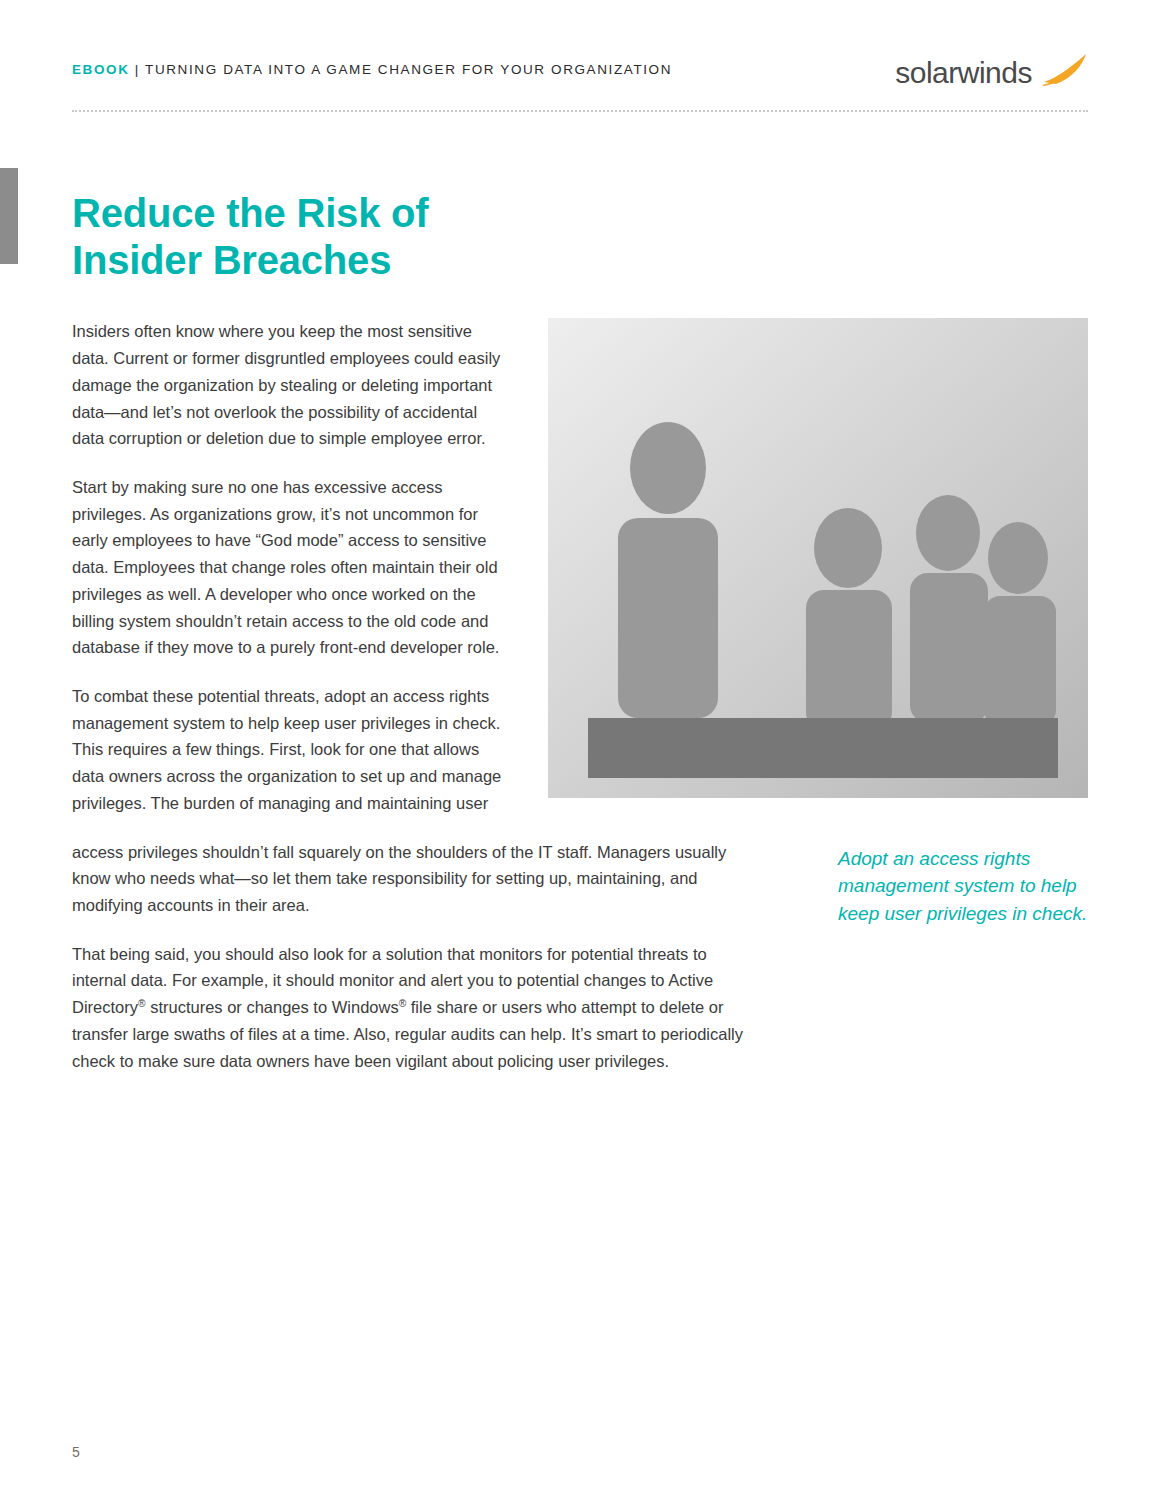EBOOK | TURNING DATA INTO A GAME CHANGER FOR YOUR ORGANIZATION
solarwinds
Reduce the Risk of
Insider Breaches
Insiders often know where you keep the most sensitive data. Current or former disgruntled employees could easily damage the organization by stealing or deleting important data—and let’s not overlook the possibility of accidental data corruption or deletion due to simple employee error.
Start by making sure no one has excessive access privileges. As organizations grow, it’s not uncommon for early employees to have “God mode” access to sensitive data. Employees that change roles often maintain their old privileges as well. A developer who once worked on the billing system shouldn’t retain access to the old code and database if they move to a purely front-end developer role.
To combat these potential threats, adopt an access rights management system to help keep user privileges in check. This requires a few things. First, look for one that allows data owners across the organization to set up and manage privileges. The burden of managing and maintaining user
Adopt an access rights management system to help keep user privileges in check.
access privileges shouldn’t fall squarely on the shoulders of the IT staff. Managers usually know who needs what—so let them take responsibility for setting up, maintaining, and modifying accounts in their area.
That being said, you should also look for a solution that monitors for potential threats to internal data. For example, it should monitor and alert you to potential changes to Active Directory® structures or changes to Windows® file share or users who attempt to delete or transfer large swaths of files at a time. Also, regular audits can help. It’s smart to periodically check to make sure data owners have been vigilant about policing user privileges.
5